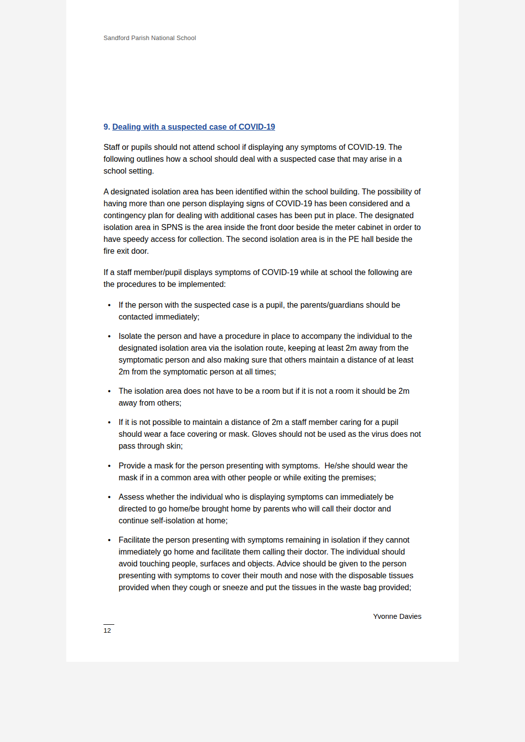Sandford Parish National School
9. Dealing with a suspected case of COVID-19
Staff or pupils should not attend school if displaying any symptoms of COVID-19. The following outlines how a school should deal with a suspected case that may arise in a school setting.
A designated isolation area has been identified within the school building. The possibility of having more than one person displaying signs of COVID-19 has been considered and a contingency plan for dealing with additional cases has been put in place. The designated isolation area in SPNS is the area inside the front door beside the meter cabinet in order to have speedy access for collection. The second isolation area is in the PE hall beside the fire exit door.
If a staff member/pupil displays symptoms of COVID-19 while at school the following are the procedures to be implemented:
If the person with the suspected case is a pupil, the parents/guardians should be contacted immediately;
Isolate the person and have a procedure in place to accompany the individual to the designated isolation area via the isolation route, keeping at least 2m away from the symptomatic person and also making sure that others maintain a distance of at least 2m from the symptomatic person at all times;
The isolation area does not have to be a room but if it is not a room it should be 2m away from others;
If it is not possible to maintain a distance of 2m a staff member caring for a pupil should wear a face covering or mask. Gloves should not be used as the virus does not pass through skin;
Provide a mask for the person presenting with symptoms. He/she should wear the mask if in a common area with other people or while exiting the premises;
Assess whether the individual who is displaying symptoms can immediately be directed to go home/be brought home by parents who will call their doctor and continue self-isolation at home;
Facilitate the person presenting with symptoms remaining in isolation if they cannot immediately go home and facilitate them calling their doctor. The individual should avoid touching people, surfaces and objects. Advice should be given to the person presenting with symptoms to cover their mouth and nose with the disposable tissues provided when they cough or sneeze and put the tissues in the waste bag provided;
Yvonne Davies
12